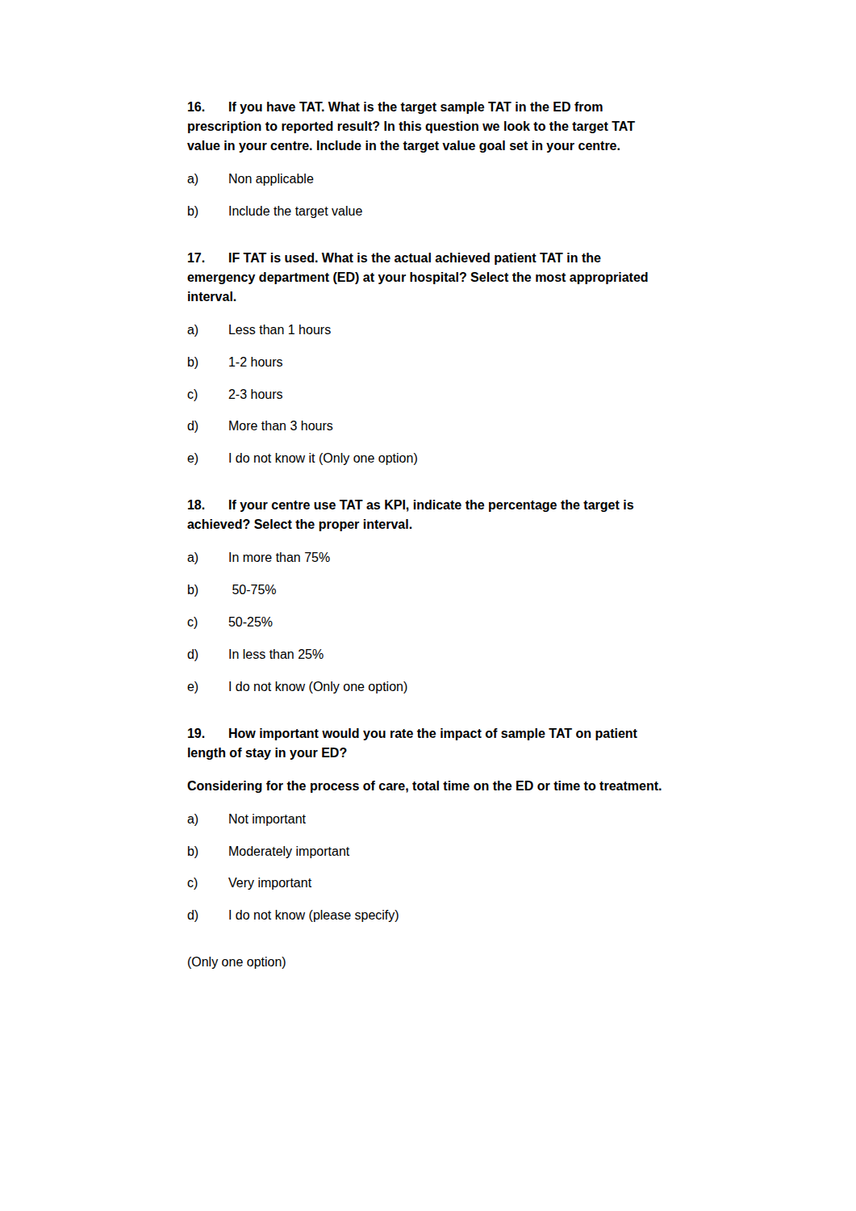16. If you have TAT. What is the target sample TAT in the ED from prescription to reported result? In this question we look to the target TAT value in your centre. Include in the target value goal set in your centre.
a) Non applicable
b) Include the target value
17. IF TAT is used. What is the actual achieved patient TAT in the emergency department (ED) at your hospital? Select the most appropriated interval.
a) Less than 1 hours
b) 1-2 hours
c) 2-3 hours
d) More than 3 hours
e) I do not know it (Only one option)
18. If your centre use TAT as KPI, indicate the percentage the target is achieved? Select the proper interval.
a) In more than 75%
b) 50-75%
c) 50-25%
d) In less than 25%
e) I do not know (Only one option)
19. How important would you rate the impact of sample TAT on patient length of stay in your ED?
Considering for the process of care, total time on the ED or time to treatment.
a) Not important
b) Moderately important
c) Very important
d) I do not know (please specify)
(Only one option)